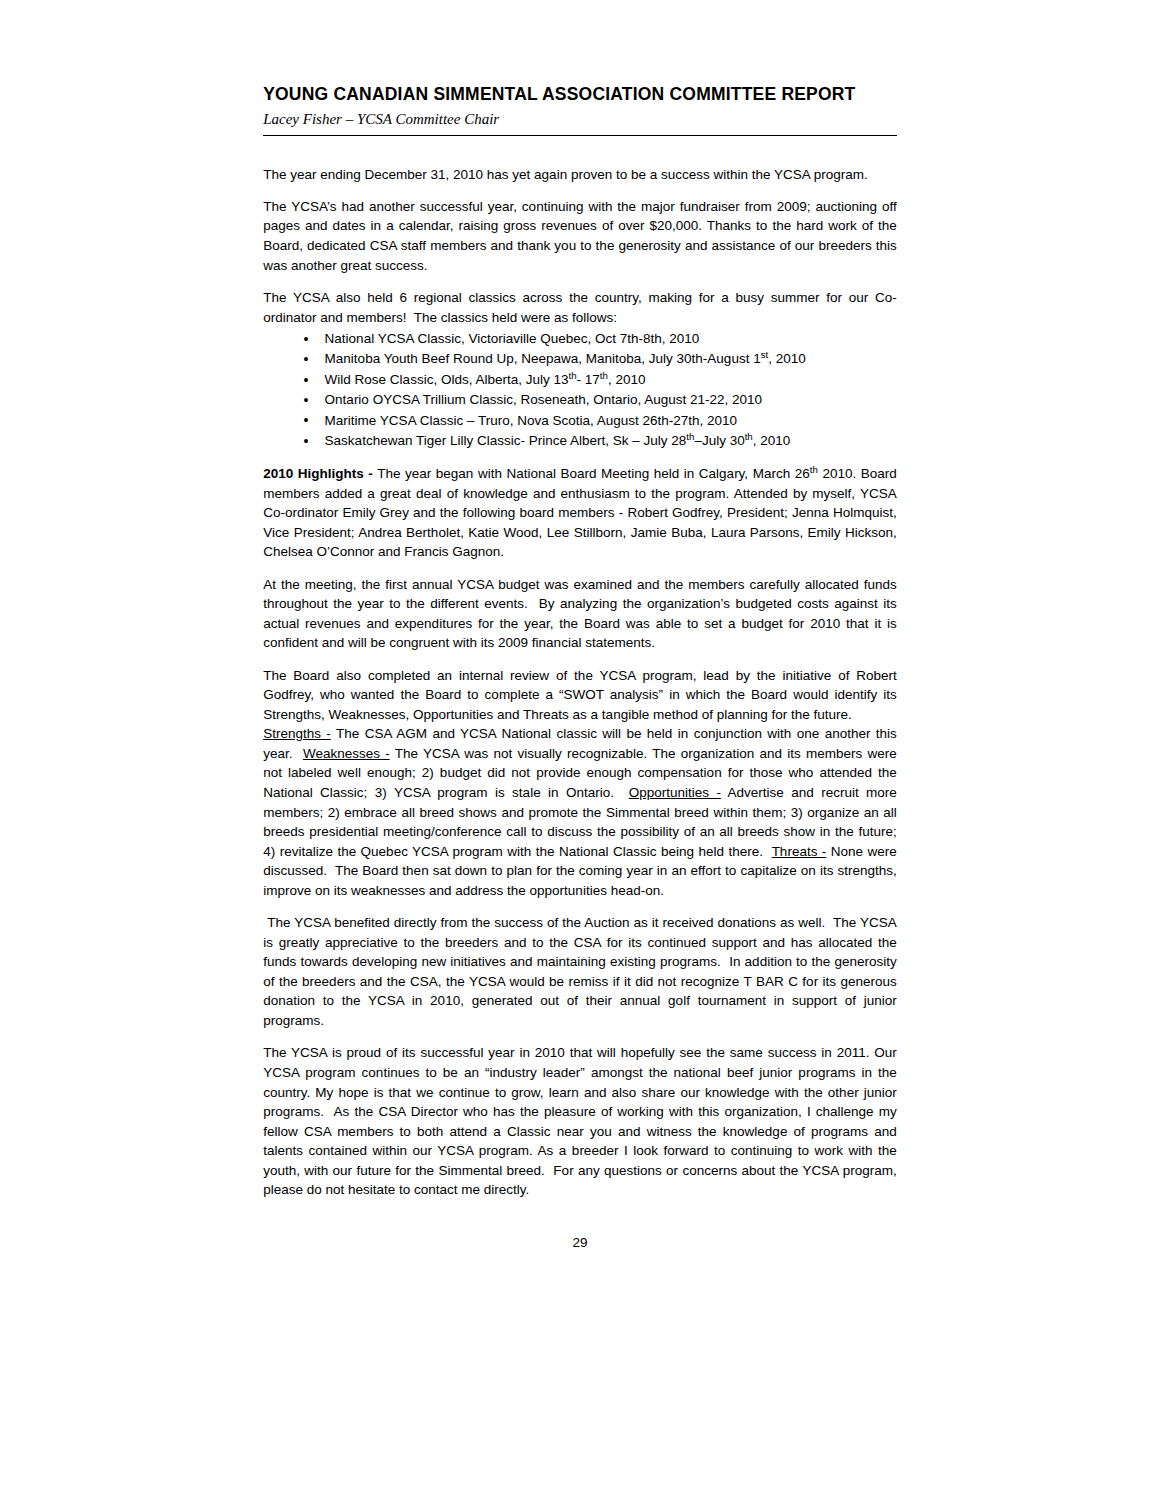YOUNG CANADIAN SIMMENTAL ASSOCIATION COMMITTEE REPORT
Lacey Fisher – YCSA Committee Chair
The year ending December 31, 2010 has yet again proven to be a success within the YCSA program.
The YCSA’s had another successful year, continuing with the major fundraiser from 2009; auctioning off pages and dates in a calendar, raising gross revenues of over $20,000. Thanks to the hard work of the Board, dedicated CSA staff members and thank you to the generosity and assistance of our breeders this was another great success.
The YCSA also held 6 regional classics across the country, making for a busy summer for our Co-ordinator and members! The classics held were as follows:
National YCSA Classic, Victoriaville Quebec, Oct 7th-8th, 2010
Manitoba Youth Beef Round Up, Neepawa, Manitoba, July 30th-August 1st, 2010
Wild Rose Classic, Olds, Alberta, July 13th- 17th, 2010
Ontario OYCSA Trillium Classic, Roseneath, Ontario, August 21-22, 2010
Maritime YCSA Classic – Truro, Nova Scotia, August 26th-27th, 2010
Saskatchewan Tiger Lilly Classic- Prince Albert, Sk – July 28th–July 30th, 2010
2010 Highlights - The year began with National Board Meeting held in Calgary, March 26th 2010. Board members added a great deal of knowledge and enthusiasm to the program. Attended by myself, YCSA Co-ordinator Emily Grey and the following board members - Robert Godfrey, President; Jenna Holmquist, Vice President; Andrea Bertholet, Katie Wood, Lee Stillborn, Jamie Buba, Laura Parsons, Emily Hickson, Chelsea O’Connor and Francis Gagnon.
At the meeting, the first annual YCSA budget was examined and the members carefully allocated funds throughout the year to the different events. By analyzing the organization’s budgeted costs against its actual revenues and expenditures for the year, the Board was able to set a budget for 2010 that it is confident and will be congruent with its 2009 financial statements.
The Board also completed an internal review of the YCSA program, lead by the initiative of Robert Godfrey, who wanted the Board to complete a “SWOT analysis” in which the Board would identify its Strengths, Weaknesses, Opportunities and Threats as a tangible method of planning for the future.
Strengths - The CSA AGM and YCSA National classic will be held in conjunction with one another this year. Weaknesses - The YCSA was not visually recognizable. The organization and its members were not labeled well enough; 2) budget did not provide enough compensation for those who attended the National Classic; 3) YCSA program is stale in Ontario. Opportunities - Advertise and recruit more members; 2) embrace all breed shows and promote the Simmental breed within them; 3) organize an all breeds presidential meeting/conference call to discuss the possibility of an all breeds show in the future; 4) revitalize the Quebec YCSA program with the National Classic being held there. Threats - None were discussed. The Board then sat down to plan for the coming year in an effort to capitalize on its strengths, improve on its weaknesses and address the opportunities head-on.
The YCSA benefited directly from the success of the Auction as it received donations as well. The YCSA is greatly appreciative to the breeders and to the CSA for its continued support and has allocated the funds towards developing new initiatives and maintaining existing programs. In addition to the generosity of the breeders and the CSA, the YCSA would be remiss if it did not recognize T BAR C for its generous donation to the YCSA in 2010, generated out of their annual golf tournament in support of junior programs.
The YCSA is proud of its successful year in 2010 that will hopefully see the same success in 2011. Our YCSA program continues to be an “industry leader” amongst the national beef junior programs in the country. My hope is that we continue to grow, learn and also share our knowledge with the other junior programs. As the CSA Director who has the pleasure of working with this organization, I challenge my fellow CSA members to both attend a Classic near you and witness the knowledge of programs and talents contained within our YCSA program. As a breeder I look forward to continuing to work with the youth, with our future for the Simmental breed. For any questions or concerns about the YCSA program, please do not hesitate to contact me directly.
29